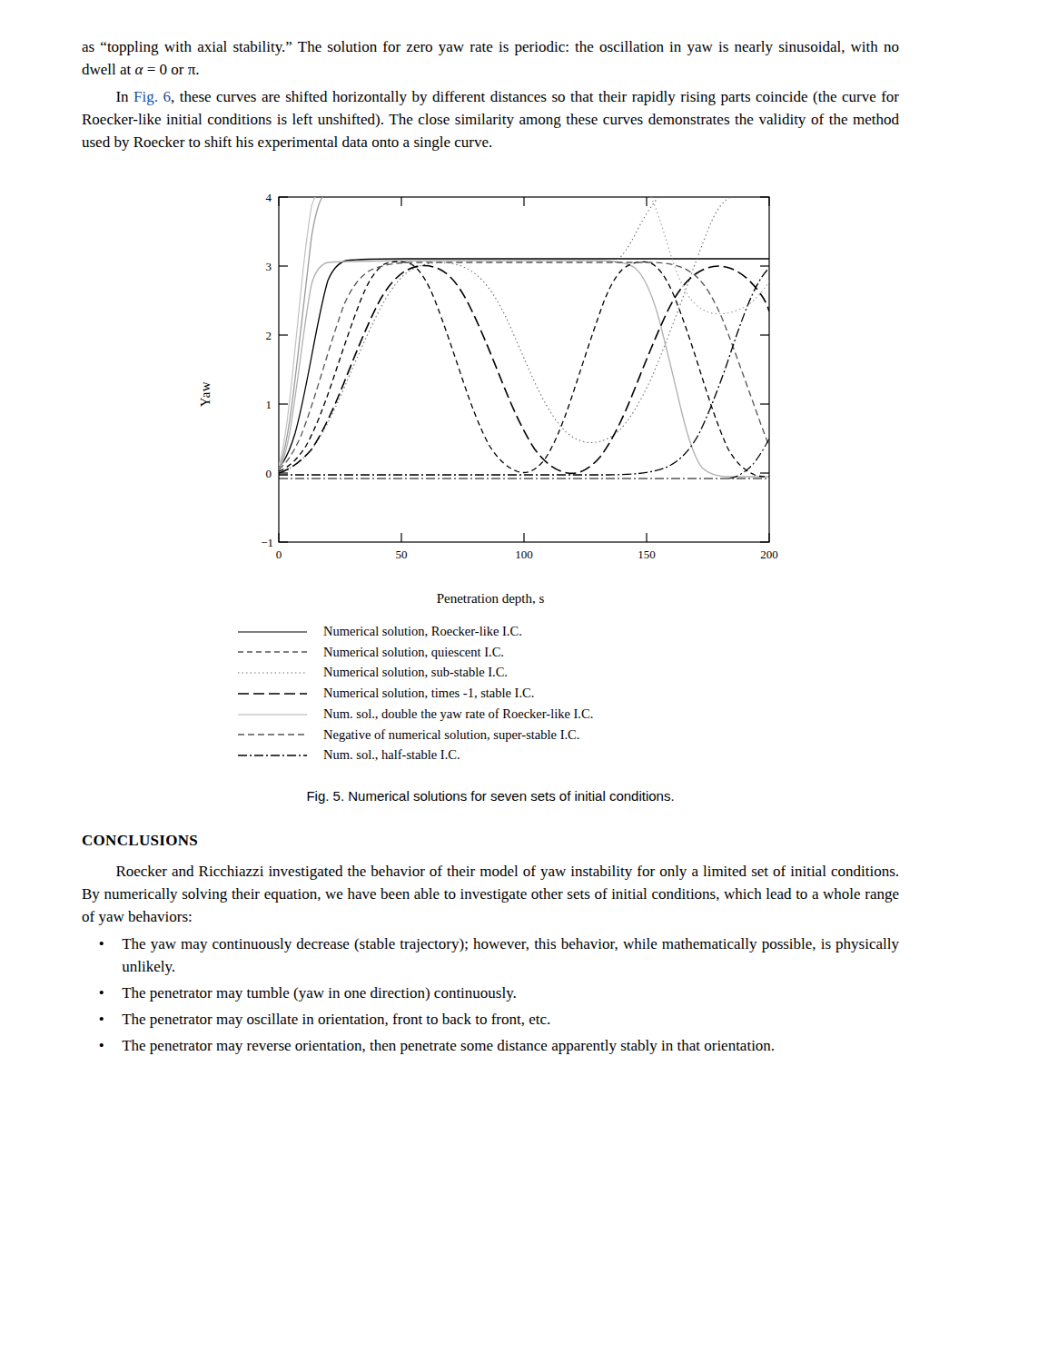as “toppling with axial stability.” The solution for zero yaw rate is periodic: the oscillation in yaw is nearly sinusoidal, with no dwell at α = 0 or π.
In Fig. 6, these curves are shifted horizontally by different distances so that their rapidly rising parts coincide (the curve for Roecker-like initial conditions is left unshifted). The close similarity among these curves demonstrates the validity of the method used by Roecker to shift his experimental data onto a single curve.
Yaw
Penetration depth, s
4 3 2 1 0 −1 0 50 100 150 200
| | Numerical solution, Roecker-like I.C. |
| | Numerical solution, quiescent I.C. |
| | Numerical solution, sub-stable I.C. |
| | Numerical solution, times -1, stable I.C. |
| | Num. sol., double the yaw rate of Roecker-like I.C. |
| | Negative of numerical solution, super-stable I.C. |
| | Num. sol., half-stable I.C. |
Fig. 5. Numerical solutions for seven sets of initial conditions.
CONCLUSIONS
Roecker and Ricchiazzi investigated the behavior of their model of yaw instability for only a limited set of initial conditions. By numerically solving their equation, we have been able to investigate other sets of initial conditions, which lead to a whole range of yaw behaviors:
The yaw may continuously decrease (stable trajectory); however, this behavior, while mathematically possible, is physically unlikely.
The penetrator may tumble (yaw in one direction) continuously.
The penetrator may oscillate in orientation, front to back to front, etc.
The penetrator may reverse orientation, then penetrate some distance apparently stably in that orientation.